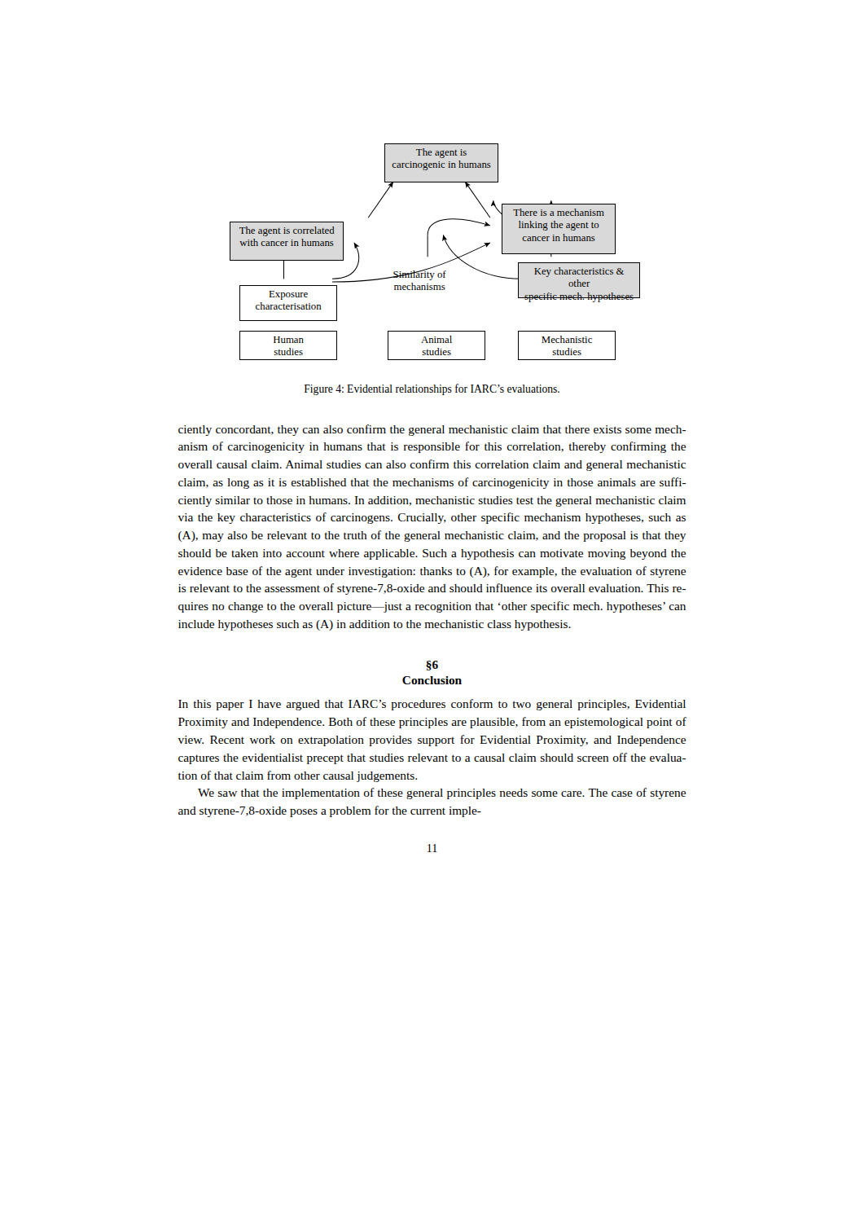The agent is
carcinogenic in humans
The agent is correlated
with cancer in humans
There is a mechanism
linking the agent to
cancer in humans
Key characteristics & other
specific mech. hypotheses
Similarity of
mechanisms
Exposure
characterisation
Human
studies
Animal
studies
Mechanistic
studies
Figure 4: Evidential relationships for IARC’s evaluations.
ciently concordant, they can also confirm the general mechanistic claim that there exists some mechanism of carcinogenicity in humans that is responsible for this correlation, thereby confirming the overall causal claim. Animal studies can also confirm this correlation claim and general mechanistic claim, as long as it is established that the mechanisms of carcinogenicity in those animals are sufficiently similar to those in humans. In addition, mechanistic studies test the general mechanistic claim via the key characteristics of carcinogens. Crucially, other specific mechanism hypotheses, such as (A), may also be relevant to the truth of the general mechanistic claim, and the proposal is that they should be taken into account where applicable. Such a hypothesis can motivate moving beyond the evidence base of the agent under investigation: thanks to (A), for example, the evaluation of styrene is relevant to the assessment of styrene-7,8-oxide and should influence its overall evaluation. This requires no change to the overall picture—just a recognition that ‘other specific mech. hypotheses’ can include hypotheses such as (A) in addition to the mechanistic class hypothesis.
§6 Conclusion
In this paper I have argued that IARC’s procedures conform to two general principles, Evidential Proximity and Independence. Both of these principles are plausible, from an epistemological point of view. Recent work on extrapolation provides support for Evidential Proximity, and Independence captures the evidentialist precept that studies relevant to a causal claim should screen off the evaluation of that claim from other causal judgements.
We saw that the implementation of these general principles needs some care. The case of styrene and styrene-7,8-oxide poses a problem for the current imple-
11